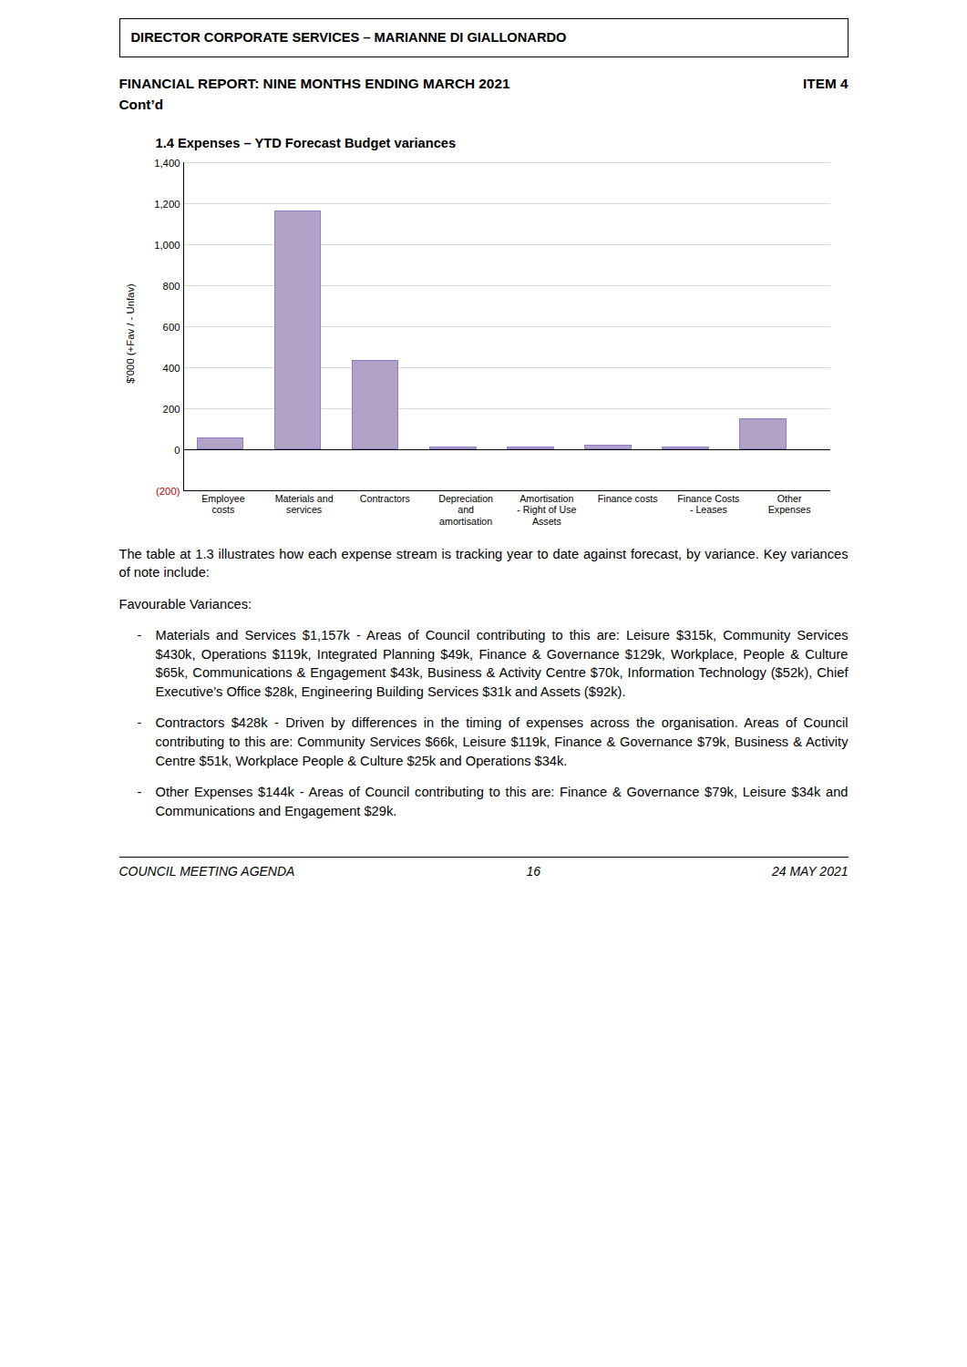DIRECTOR CORPORATE SERVICES – MARIANNE DI GIALLONARDO
FINANCIAL REPORT: NINE MONTHS ENDING MARCH 2021
ITEM 4
Cont’d
1.4 Expenses – YTD Forecast Budget variances
$'000 (+Fav / - Unfav)
1,400
1,200
1,000
800
600
400
200
0
(200)
Employee
costs
Materials and
services
Contractors
Depreciation
and
amortisation
Amortisation
- Right of Use
Assets
Finance costs
Finance Costs
- Leases
Other
Expenses
The table at 1.3 illustrates how each expense stream is tracking year to date against forecast, by variance. Key variances of note include:
Favourable Variances:
Materials and Services $1,157k - Areas of Council contributing to this are: Leisure $315k, Community Services $430k, Operations $119k, Integrated Planning $49k, Finance & Governance $129k, Workplace, People & Culture $65k, Communications & Engagement $43k, Business & Activity Centre $70k, Information Technology ($52k), Chief Executive’s Office $28k, Engineering Building Services $31k and Assets ($92k).
Contractors $428k - Driven by differences in the timing of expenses across the organisation. Areas of Council contributing to this are: Community Services $66k, Leisure $119k, Finance & Governance $79k, Business & Activity Centre $51k, Workplace People & Culture $25k and Operations $34k.
Other Expenses $144k - Areas of Council contributing to this are: Finance & Governance $79k, Leisure $34k and Communications and Engagement $29k.
COUNCIL MEETING AGENDA
16
24 MAY 2021